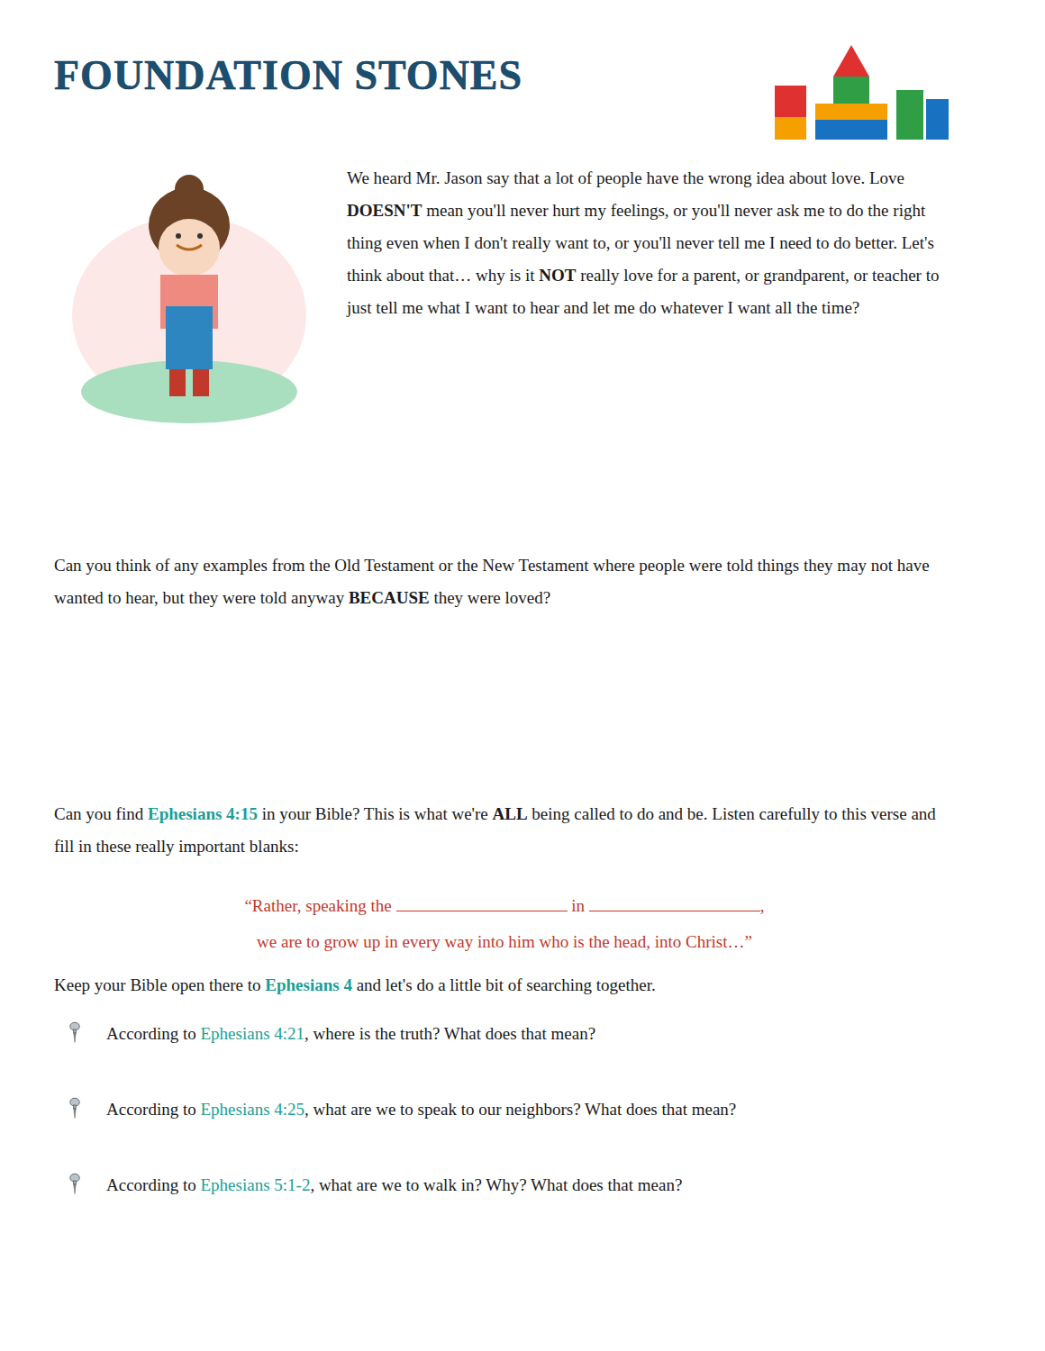Foundation Stones
We heard Mr. Jason say that a lot of people have the wrong idea about love. Love DOESN'T mean you'll never hurt my feelings, or you'll never ask me to do the right thing even when I don't really want to, or you'll never tell me I need to do better. Let's think about that… why is it NOT really love for a parent, or grandparent, or teacher to just tell me what I want to hear and let me do whatever I want all the time?
Can you think of any examples from the Old Testament or the New Testament where people were told things they may not have wanted to hear, but they were told anyway BECAUSE they were loved?
Can you find Ephesians 4:15 in your Bible? This is what we're ALL being called to do and be. Listen carefully to this verse and fill in these really important blanks:
“Rather, speaking the in , we are to grow up in every way into him who is the head, into Christ…”
Keep your Bible open there to Ephesians 4 and let's do a little bit of searching together.
According to Ephesians 4:21, where is the truth? What does that mean?
According to Ephesians 4:25, what are we to speak to our neighbors? What does that mean?
According to Ephesians 5:1-2, what are we to walk in? Why? What does that mean?